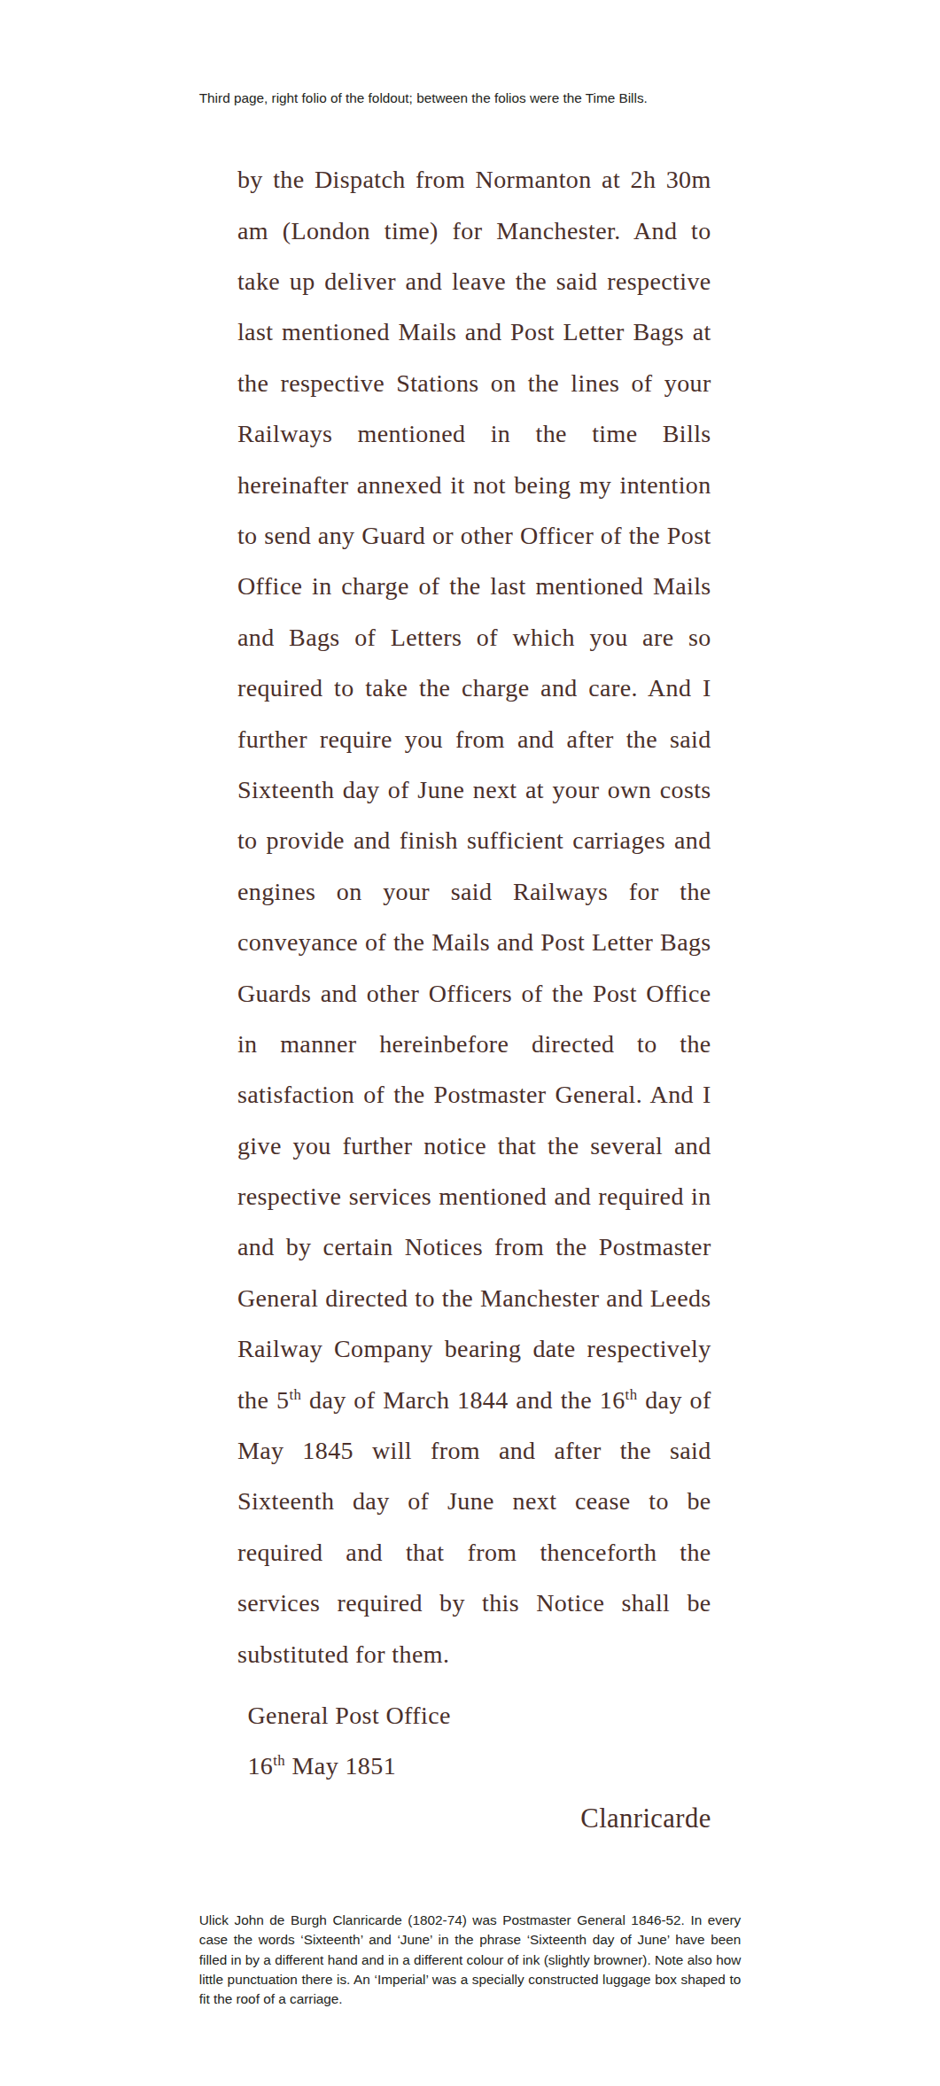Third page, right folio of the foldout; between the folios were the Time Bills.
by the Dispatch from Normanton at 2h 30m am (London time) for Manchester. And to take up deliver and leave the said respective last mentioned Mails and Post Letter Bags at the respective Stations on the lines of your Railways mentioned in the time Bills hereinafter annexed it not being my intention to send any Guard or other Officer of the Post Office in charge of the last mentioned Mails and Bags of Letters of which you are so required to take the charge and care. And I further require you from and after the said Sixteenth day of June next at your own costs to provide and finish sufficient carriages and engines on your said Railways for the conveyance of the Mails and Post Letter Bags Guards and other Officers of the Post Office in manner hereinbefore directed to the satisfaction of the Postmaster General. And I give you further notice that the several and respective services mentioned and required in and by certain Notices from the Postmaster General directed to the Manchester and Leeds Railway Company bearing date respectively the 5th day of March 1844 and the 16th day of May 1845 will from and after the said Sixteenth day of June next cease to be required and that from thenceforth the services required by this Notice shall be substituted for them.
General Post Office
16th May 1851
Clanricarde
Ulick John de Burgh Clanricarde (1802-74) was Postmaster General 1846-52. In every case the words ‘Sixteenth’ and ‘June’ in the phrase ‘Sixteenth day of June’ have been filled in by a different hand and in a different colour of ink (slightly browner). Note also how little punctuation there is. An ‘Imperial’ was a specially constructed luggage box shaped to fit the roof of a carriage.